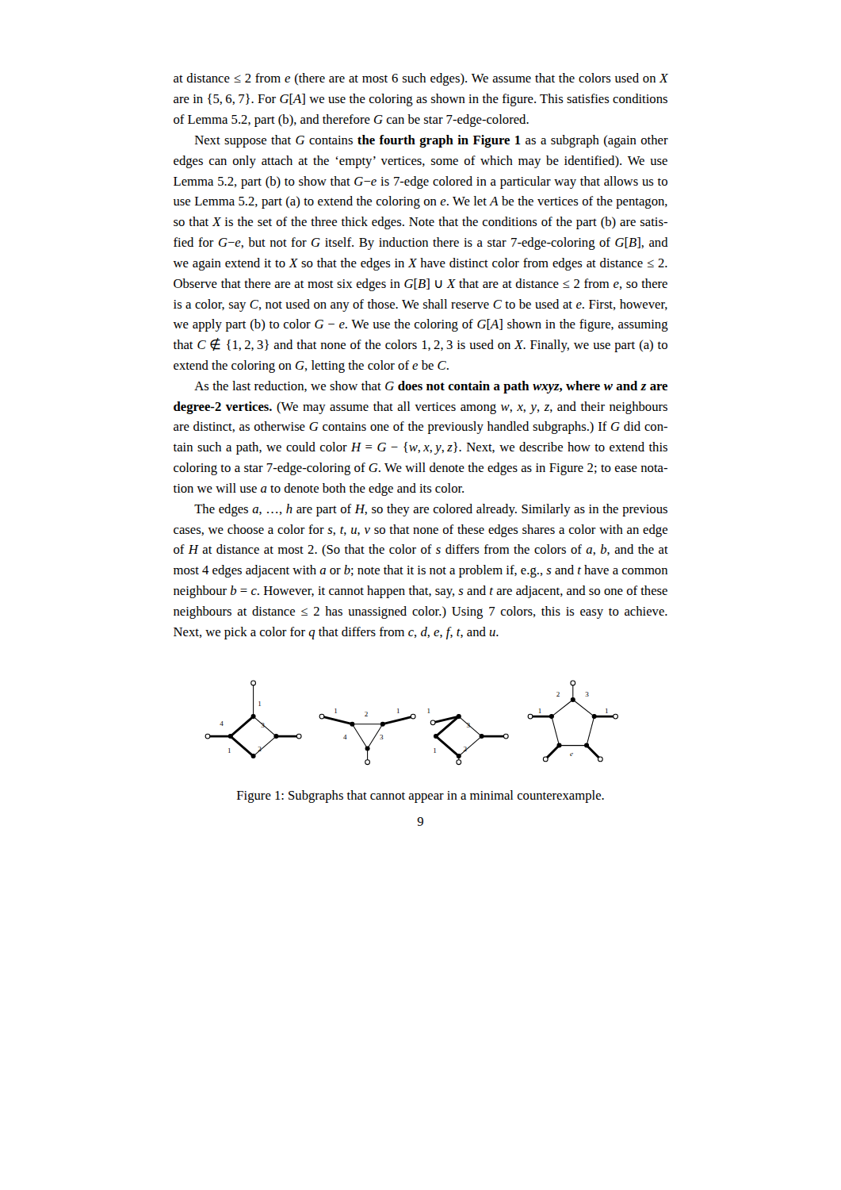at distance ≤ 2 from e (there are at most 6 such edges). We assume that the colors used on X are in {5, 6, 7}. For G[A] we use the coloring as shown in the figure. This satisfies conditions of Lemma 5.2, part (b), and therefore G can be star 7-edge-colored.
Next suppose that G contains the fourth graph in Figure 1 as a subgraph (again other edges can only attach at the ‘empty’ vertices, some of which may be identified). We use Lemma 5.2, part (b) to show that G−e is 7-edge colored in a particular way that allows us to use Lemma 5.2, part (a) to extend the coloring on e. We let A be the vertices of the pentagon, so that X is the set of the three thick edges. Note that the conditions of the part (b) are satisfied for G−e, but not for G itself. By induction there is a star 7-edge-coloring of G[B], and we again extend it to X so that the edges in X have distinct color from edges at distance ≤ 2. Observe that there are at most six edges in G[B] ∪ X that are at distance ≤ 2 from e, so there is a color, say C, not used on any of those. We shall reserve C to be used at e. First, however, we apply part (b) to color G − e. We use the coloring of G[A] shown in the figure, assuming that C ∉ {1, 2, 3} and that none of the colors 1, 2, 3 is used on X. Finally, we use part (a) to extend the coloring on G, letting the color of e be C.
As the last reduction, we show that G does not contain a path wxyz, where w and z are degree-2 vertices. (We may assume that all vertices among w, x, y, z, and their neighbours are distinct, as otherwise G contains one of the previously handled subgraphs.) If G did contain such a path, we could color H = G − {w, x, y, z}. Next, we describe how to extend this coloring to a star 7-edge-coloring of G. We will denote the edges as in Figure 2; to ease notation we will use a to denote both the edge and its color.
The edges a, …, h are part of H, so they are colored already. Similarly as in the previous cases, we choose a color for s, t, u, v so that none of these edges shares a color with an edge of H at distance at most 2. (So that the color of s differs from the colors of a, b, and the at most 4 edges adjacent with a or b; note that it is not a problem if, e.g., s and t have a common neighbour b = c. However, it cannot happen that, say, s and t are adjacent, and so one of these neighbours at distance ≤ 2 has unassigned color.) Using 7 colors, this is easy to achieve. Next, we pick a color for q that differs from c, d, e, f, t, and u.
1 4 3 1 2 1 2 1 4 3 1 3 1 2 2 3 1 1 e
Figure 1: Subgraphs that cannot appear in a minimal counterexample.
9